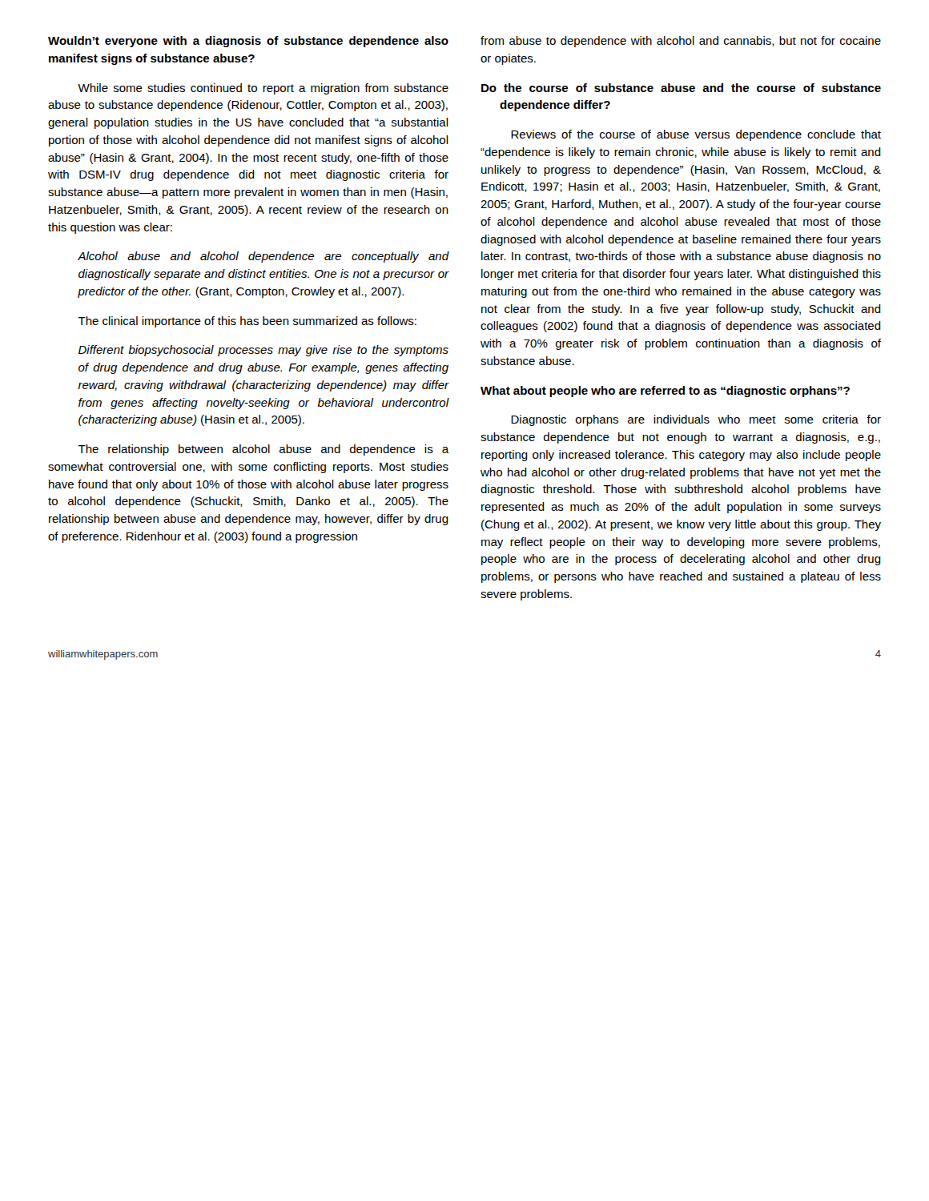Wouldn’t everyone with a diagnosis of substance dependence also manifest signs of substance abuse?
While some studies continued to report a migration from substance abuse to substance dependence (Ridenour, Cottler, Compton et al., 2003), general population studies in the US have concluded that “a substantial portion of those with alcohol dependence did not manifest signs of alcohol abuse” (Hasin & Grant, 2004). In the most recent study, one-fifth of those with DSM-IV drug dependence did not meet diagnostic criteria for substance abuse—a pattern more prevalent in women than in men (Hasin, Hatzenbueler, Smith, & Grant, 2005). A recent review of the research on this question was clear:
Alcohol abuse and alcohol dependence are conceptually and diagnostically separate and distinct entities. One is not a precursor or predictor of the other. (Grant, Compton, Crowley et al., 2007).
The clinical importance of this has been summarized as follows:
Different biopsychosocial processes may give rise to the symptoms of drug dependence and drug abuse. For example, genes affecting reward, craving withdrawal (characterizing dependence) may differ from genes affecting novelty-seeking or behavioral undercontrol (characterizing abuse) (Hasin et al., 2005).
The relationship between alcohol abuse and dependence is a somewhat controversial one, with some conflicting reports. Most studies have found that only about 10% of those with alcohol abuse later progress to alcohol dependence (Schuckit, Smith, Danko et al., 2005). The relationship between abuse and dependence may, however, differ by drug of preference. Ridenhour et al. (2003) found a progression
from abuse to dependence with alcohol and cannabis, but not for cocaine or opiates.
Do the course of substance abuse and the course of substance dependence differ?
Reviews of the course of abuse versus dependence conclude that “dependence is likely to remain chronic, while abuse is likely to remit and unlikely to progress to dependence” (Hasin, Van Rossem, McCloud, & Endicott, 1997; Hasin et al., 2003; Hasin, Hatzenbueler, Smith, & Grant, 2005; Grant, Harford, Muthen, et al., 2007). A study of the four-year course of alcohol dependence and alcohol abuse revealed that most of those diagnosed with alcohol dependence at baseline remained there four years later. In contrast, two-thirds of those with a substance abuse diagnosis no longer met criteria for that disorder four years later. What distinguished this maturing out from the one-third who remained in the abuse category was not clear from the study. In a five year follow-up study, Schuckit and colleagues (2002) found that a diagnosis of dependence was associated with a 70% greater risk of problem continuation than a diagnosis of substance abuse.
What about people who are referred to as “diagnostic orphans”?
Diagnostic orphans are individuals who meet some criteria for substance dependence but not enough to warrant a diagnosis, e.g., reporting only increased tolerance. This category may also include people who had alcohol or other drug-related problems that have not yet met the diagnostic threshold. Those with subthreshold alcohol problems have represented as much as 20% of the adult population in some surveys (Chung et al., 2002). At present, we know very little about this group. They may reflect people on their way to developing more severe problems, people who are in the process of decelerating alcohol and other drug problems, or persons who have reached and sustained a plateau of less severe problems.
williamwhitepapers.com 4